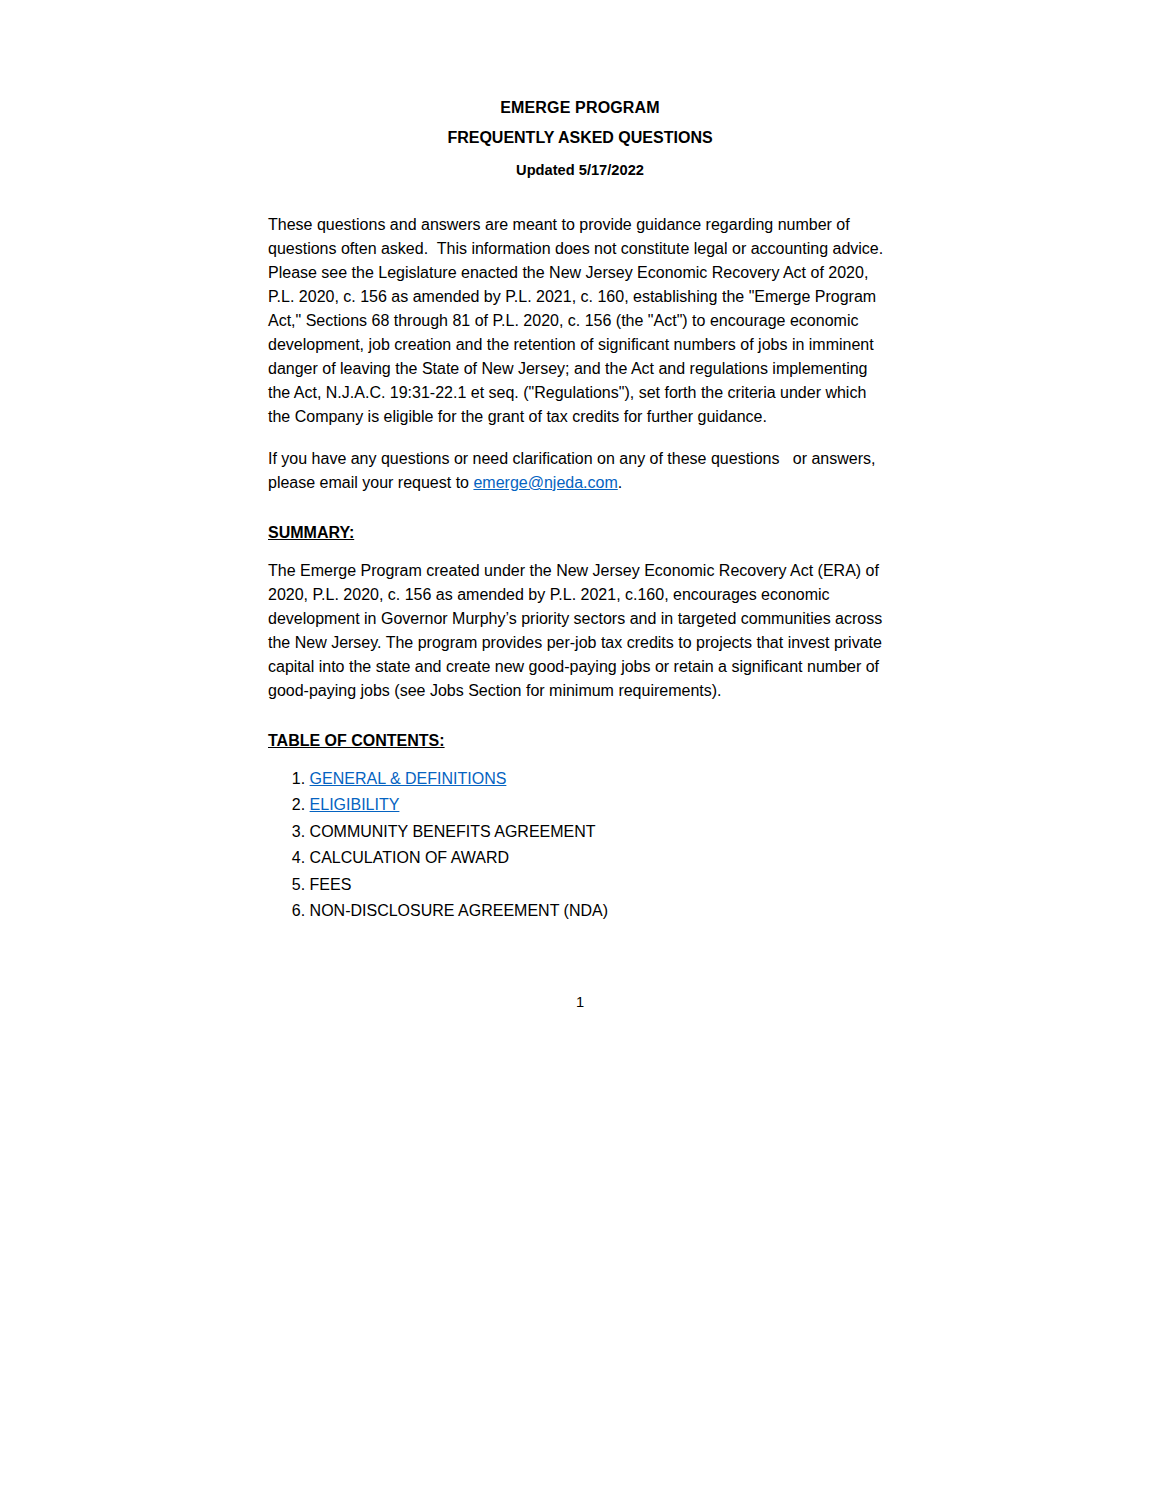EMERGE PROGRAM
FREQUENTLY ASKED QUESTIONS
Updated 5/17/2022
These questions and answers are meant to provide guidance regarding number of questions often asked. This information does not constitute legal or accounting advice. Please see the Legislature enacted the New Jersey Economic Recovery Act of 2020, P.L. 2020, c. 156 as amended by P.L. 2021, c. 160, establishing the "Emerge Program Act," Sections 68 through 81 of P.L. 2020, c. 156 (the "Act") to encourage economic development, job creation and the retention of significant numbers of jobs in imminent danger of leaving the State of New Jersey; and the Act and regulations implementing the Act, N.J.A.C. 19:31-22.1 et seq. ("Regulations"), set forth the criteria under which the Company is eligible for the grant of tax credits for further guidance.
If you have any questions or need clarification on any of these questions or answers, please email your request to emerge@njeda.com.
SUMMARY:
The Emerge Program created under the New Jersey Economic Recovery Act (ERA) of 2020, P.L. 2020, c. 156 as amended by P.L. 2021, c.160, encourages economic development in Governor Murphy’s priority sectors and in targeted communities across the New Jersey. The program provides per-job tax credits to projects that invest private capital into the state and create new good-paying jobs or retain a significant number of good-paying jobs (see Jobs Section for minimum requirements).
TABLE OF CONTENTS:
GENERAL & DEFINITIONS
ELIGIBILITY
COMMUNITY BENEFITS AGREEMENT
CALCULATION OF AWARD
FEES
NON-DISCLOSURE AGREEMENT (NDA)
1